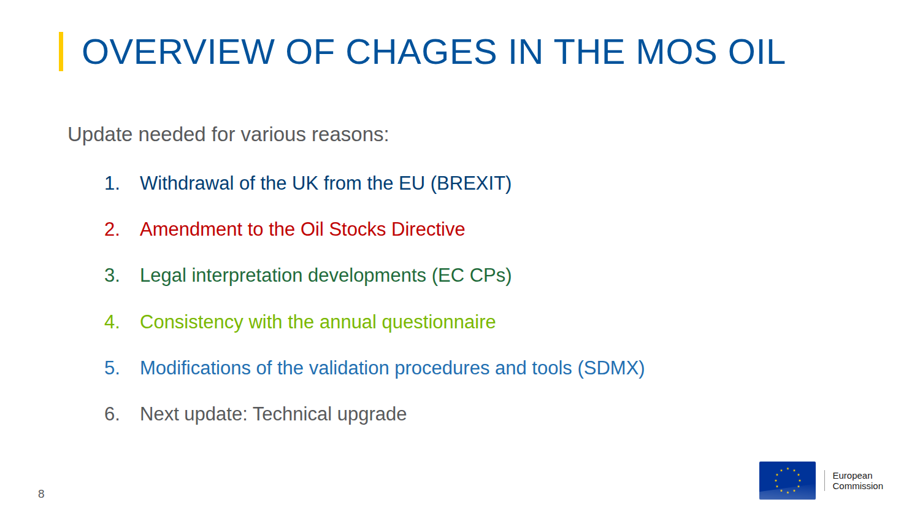OVERVIEW OF CHAGES IN THE MOS OIL
Update needed for various reasons:
Withdrawal of the UK from the EU (BREXIT)
Amendment to the Oil Stocks Directive
Legal interpretation developments (EC CPs)
Consistency with the annual questionnaire
Modifications of the validation procedures and tools (SDMX)
Next update: Technical upgrade
8
European Commission